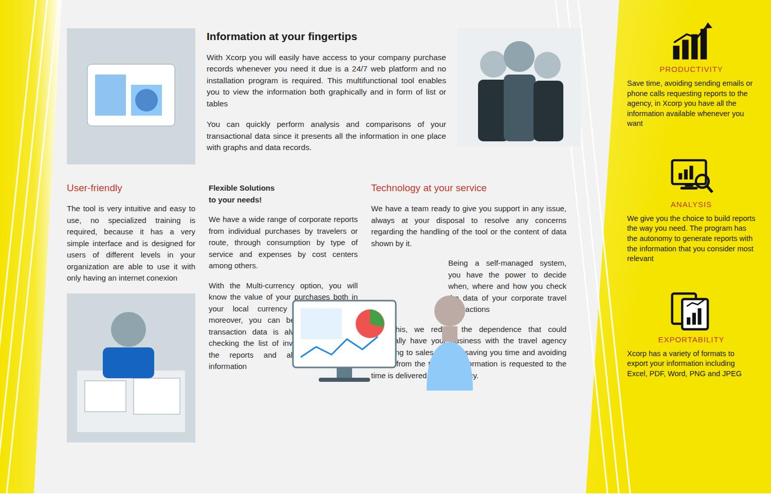Information at your fingertips
With Xcorp you will easily have access to your company purchase records whenever you need it due is a 24/7 web platform and no installation program is required. This multifunctional tool enables you to view the information both graphically and in form of list or tables
You can quickly perform analysis and comparisons of your transactional data since it presents all the information in one place with graphs and data records.
User-friendly
The tool is very intuitive and easy to use, no specialized training is required, because it has a very simple interface and is designed for users of different levels in your organization are able to use it with only having an internet conexion
Flexible Solutions
to your needs!
We have a wide range of corporate reports from individual purchases by travelers or route, through consumption by type of service and expenses by cost centers among others.
With the Multi-currency option, you will know the value of your purchases both in your local currency and in dollars, moreover, you can be sure the travel transaction data is always updated, by checking the list of invoices displayed in the reports and all the regarding information
Technology at your service
We have a team ready to give you support in any issue, always at your disposal to resolve any concerns regarding the handling of the tool or the content of data shown by it.
Being a self-managed system, you have the power to decide when, where and how you check the data of your corporate travel transactions
With this, we reduce the dependence that could potentially have your business with the travel agency regarding to sales reports, saving you time and avoiding delays from the time the information is requested to the time is delivered by the agency.
PRODUCTIVITY
Save time, avoiding sending emails or phone calls requesting reports to the agency, in Xcorp you have all the information available whenever you want
ANALYSIS
We give you the choice to build reports the way you need. The program has the autonomy to generate reports with the information that you consider most relevant
EXPORTABILITY
Xcorp has a variety of formats to export your information including Excel, PDF, Word, PNG and JPEG